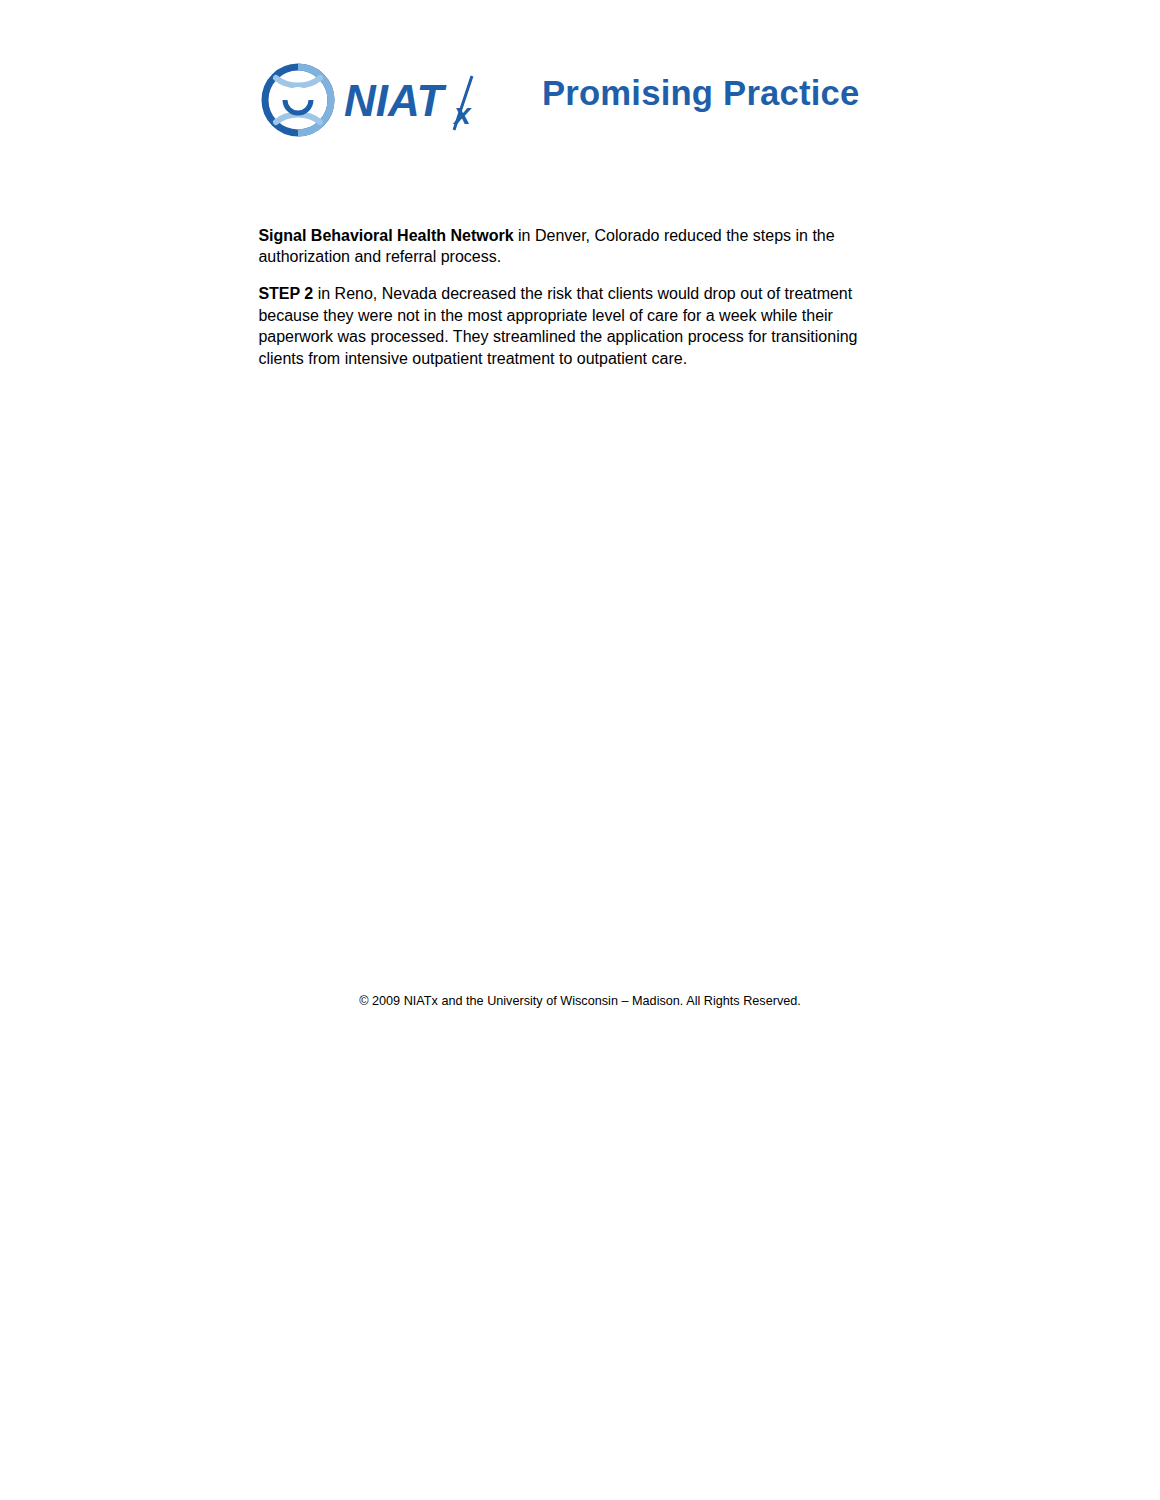NIAT x
Promising Practice
Signal Behavioral Health Network in Denver, Colorado reduced the steps in the authorization and referral process.
STEP 2 in Reno, Nevada decreased the risk that clients would drop out of treatment because they were not in the most appropriate level of care for a week while their paperwork was processed. They streamlined the application process for transitioning clients from intensive outpatient treatment to outpatient care.
© 2009 NIATx and the University of Wisconsin – Madison. All Rights Reserved.